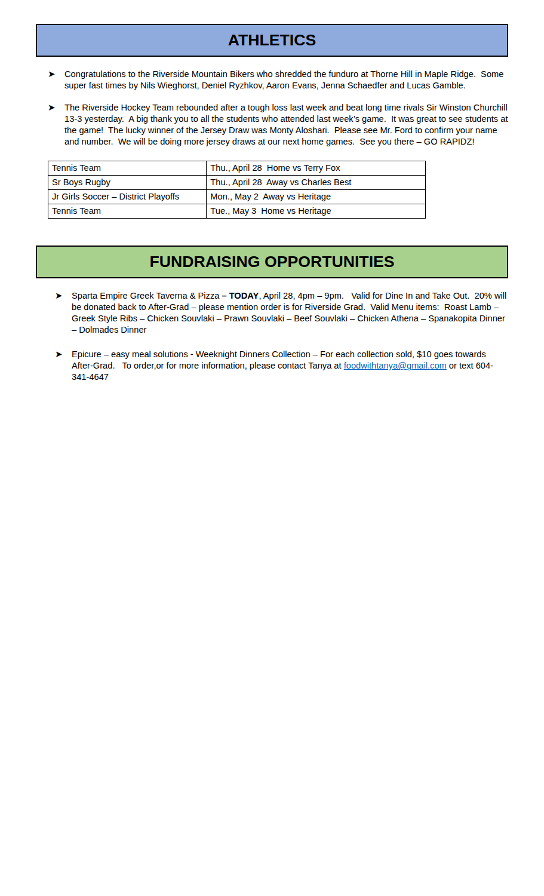ATHLETICS
Congratulations to the Riverside Mountain Bikers who shredded the funduro at Thorne Hill in Maple Ridge. Some super fast times by Nils Wieghorst, Deniel Ryzhkov, Aaron Evans, Jenna Schaedfer and Lucas Gamble.
The Riverside Hockey Team rebounded after a tough loss last week and beat long time rivals Sir Winston Churchill 13-3 yesterday. A big thank you to all the students who attended last week’s game. It was great to see students at the game! The lucky winner of the Jersey Draw was Monty Aloshari. Please see Mr. Ford to confirm your name and number. We will be doing more jersey draws at our next home games. See you there – GO RAPIDZ!
| Tennis Team | Thu., April 28 Home vs Terry Fox |
| Sr Boys Rugby | Thu., April 28 Away vs Charles Best |
| Jr Girls Soccer – District Playoffs | Mon., May 2 Away vs Heritage |
| Tennis Team | Tue., May 3 Home vs Heritage |
FUNDRAISING OPPORTUNITIES
Sparta Empire Greek Taverna & Pizza – TODAY, April 28, 4pm – 9pm. Valid for Dine In and Take Out. 20% will be donated back to After-Grad – please mention order is for Riverside Grad. Valid Menu items: Roast Lamb – Greek Style Ribs – Chicken Souvlaki – Prawn Souvlaki – Beef Souvlaki – Chicken Athena – Spanakopita Dinner – Dolmades Dinner
Epicure – easy meal solutions - Weeknight Dinners Collection – For each collection sold, $10 goes towards After-Grad. To order,or for more information, please contact Tanya at foodwithtanya@gmail.com or text 604-341-4647